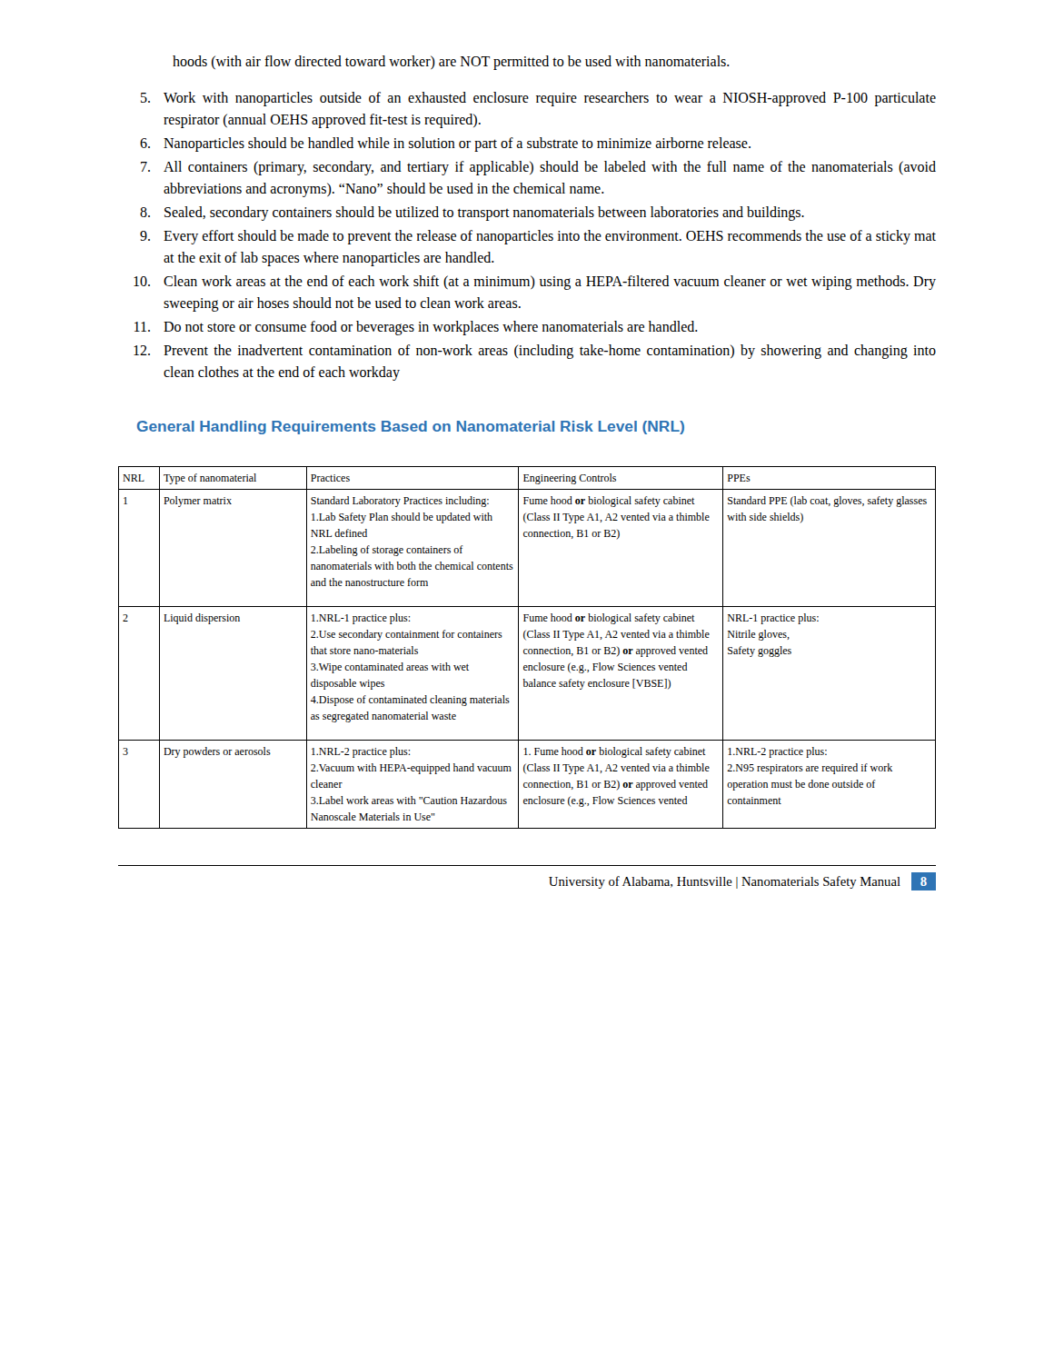hoods (with air flow directed toward worker) are NOT permitted to be used with nanomaterials.
Work with nanoparticles outside of an exhausted enclosure require researchers to wear a NIOSH-approved P-100 particulate respirator (annual OEHS approved fit-test is required).
Nanoparticles should be handled while in solution or part of a substrate to minimize airborne release.
All containers (primary, secondary, and tertiary if applicable) should be labeled with the full name of the nanomaterials (avoid abbreviations and acronyms). “Nano” should be used in the chemical name.
Sealed, secondary containers should be utilized to transport nanomaterials between laboratories and buildings.
Every effort should be made to prevent the release of nanoparticles into the environment. OEHS recommends the use of a sticky mat at the exit of lab spaces where nanoparticles are handled.
Clean work areas at the end of each work shift (at a minimum) using a HEPA-filtered vacuum cleaner or wet wiping methods. Dry sweeping or air hoses should not be used to clean work areas.
Do not store or consume food or beverages in workplaces where nanomaterials are handled.
Prevent the inadvertent contamination of non-work areas (including take-home contamination) by showering and changing into clean clothes at the end of each workday
General Handling Requirements Based on Nanomaterial Risk Level (NRL)
| NRL | Type of nanomaterial | Practices | Engineering Controls | PPEs |
| --- | --- | --- | --- | --- |
| 1 | Polymer matrix | Standard Laboratory Practices including: 1.Lab Safety Plan should be updated with NRL defined 2.Labeling of storage containers of nanomaterials with both the chemical contents and the nanostructure form | Fume hood or biological safety cabinet (Class II Type A1, A2 vented via a thimble connection, B1 or B2) | Standard PPE (lab coat, gloves, safety glasses with side shields) |
| 2 | Liquid dispersion | 1.NRL-1 practice plus: 2.Use secondary containment for containers that store nano-materials 3.Wipe contaminated areas with wet disposable wipes 4.Dispose of contaminated cleaning materials as segregated nanomaterial waste | Fume hood or biological safety cabinet (Class II Type A1, A2 vented via a thimble connection, B1 or B2) or approved vented enclosure (e.g., Flow Sciences vented balance safety enclosure [VBSE]) | NRL-1 practice plus: Nitrile gloves, Safety goggles |
| 3 | Dry powders or aerosols | 1.NRL-2 practice plus: 2.Vacuum with HEPA-equipped hand vacuum cleaner 3.Label work areas with "Caution Hazardous Nanoscale Materials in Use" | 1. Fume hood or biological safety cabinet (Class II Type A1, A2 vented via a thimble connection, B1 or B2) or approved vented enclosure (e.g., Flow Sciences vented | 1.NRL-2 practice plus: 2.N95 respirators are required if work operation must be done outside of containment |
University of Alabama, Huntsville | Nanomaterials Safety Manual 8